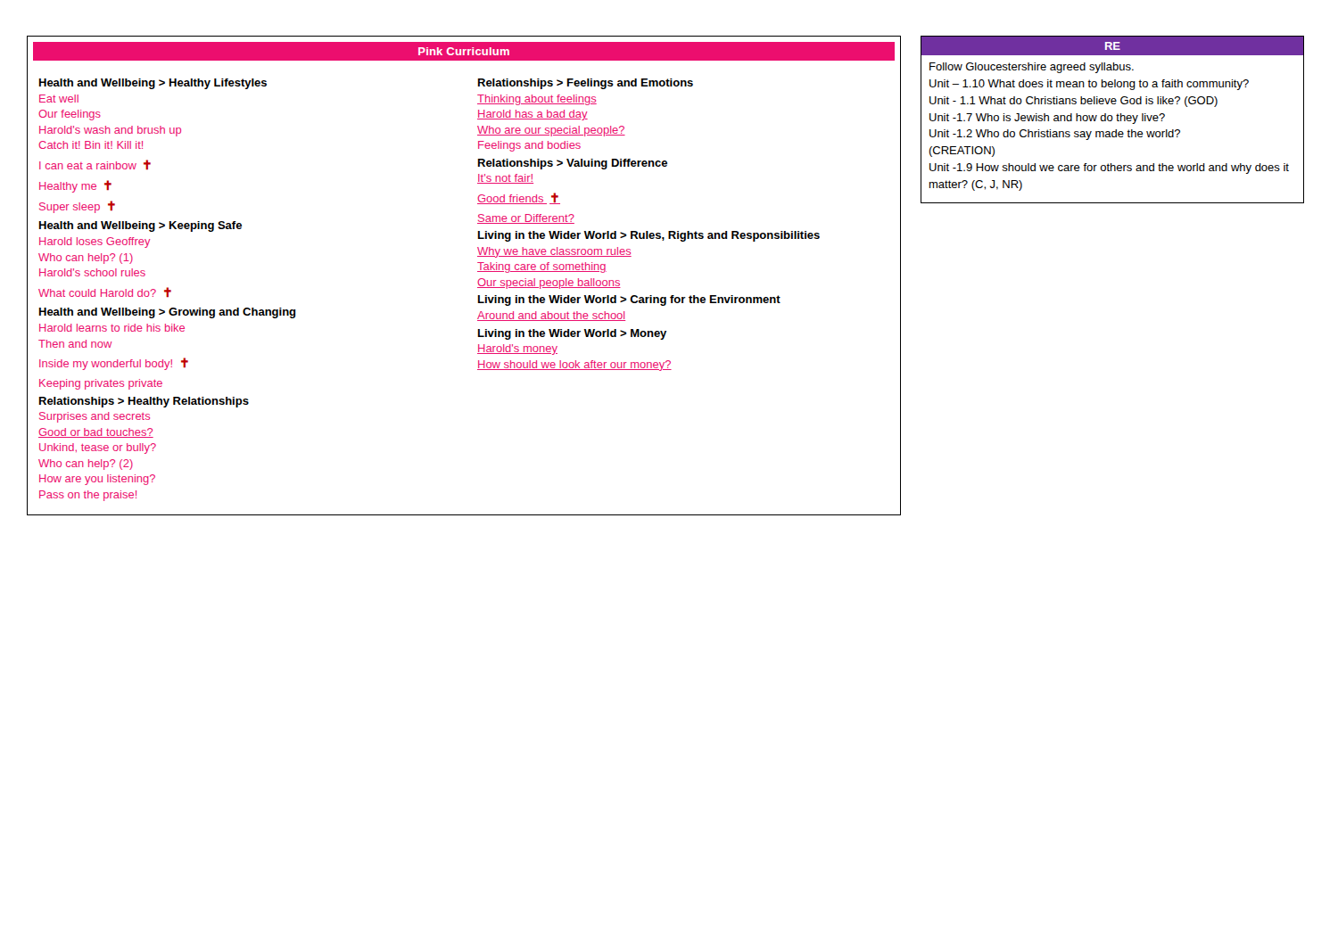Pink Curriculum
Health and Wellbeing > Healthy Lifestyles
Eat well
Our feelings
Harold's wash and brush up
Catch it! Bin it! Kill it!
I can eat a rainbow ✝
Healthy me ✝
Super sleep ✝
Health and Wellbeing > Keeping Safe
Harold loses Geoffrey
Who can help? (1)
Harold's school rules
What could Harold do? ✝
Health and Wellbeing > Growing and Changing
Harold learns to ride his bike
Then and now
Inside my wonderful body! ✝
Keeping privates private
Relationships > Healthy Relationships
Surprises and secrets
Good or bad touches?
Unkind, tease or bully?
Who can help? (2)
How are you listening?
Pass on the praise!
Relationships > Feelings and Emotions
Thinking about feelings
Harold has a bad day
Who are our special people?
Feelings and bodies
Relationships > Valuing Difference
It's not fair!
Good friends ✝
Same or Different?
Living in the Wider World > Rules, Rights and Responsibilities
Why we have classroom rules
Taking care of something
Our special people balloons
Living in the Wider World > Caring for the Environment
Around and about the school
Living in the Wider World > Money
Harold's money
How should we look after our money?
RE
Follow Gloucestershire agreed syllabus.
Unit – 1.10 What does it mean to belong to a faith community?
Unit - 1.1 What do Christians believe God is like? (GOD)
Unit -1.7 Who is Jewish and how do they live?
Unit -1.2 Who do Christians say made the world?
(CREATION)
Unit -1.9 How should we care for others and the world and why does it matter? (C, J, NR)